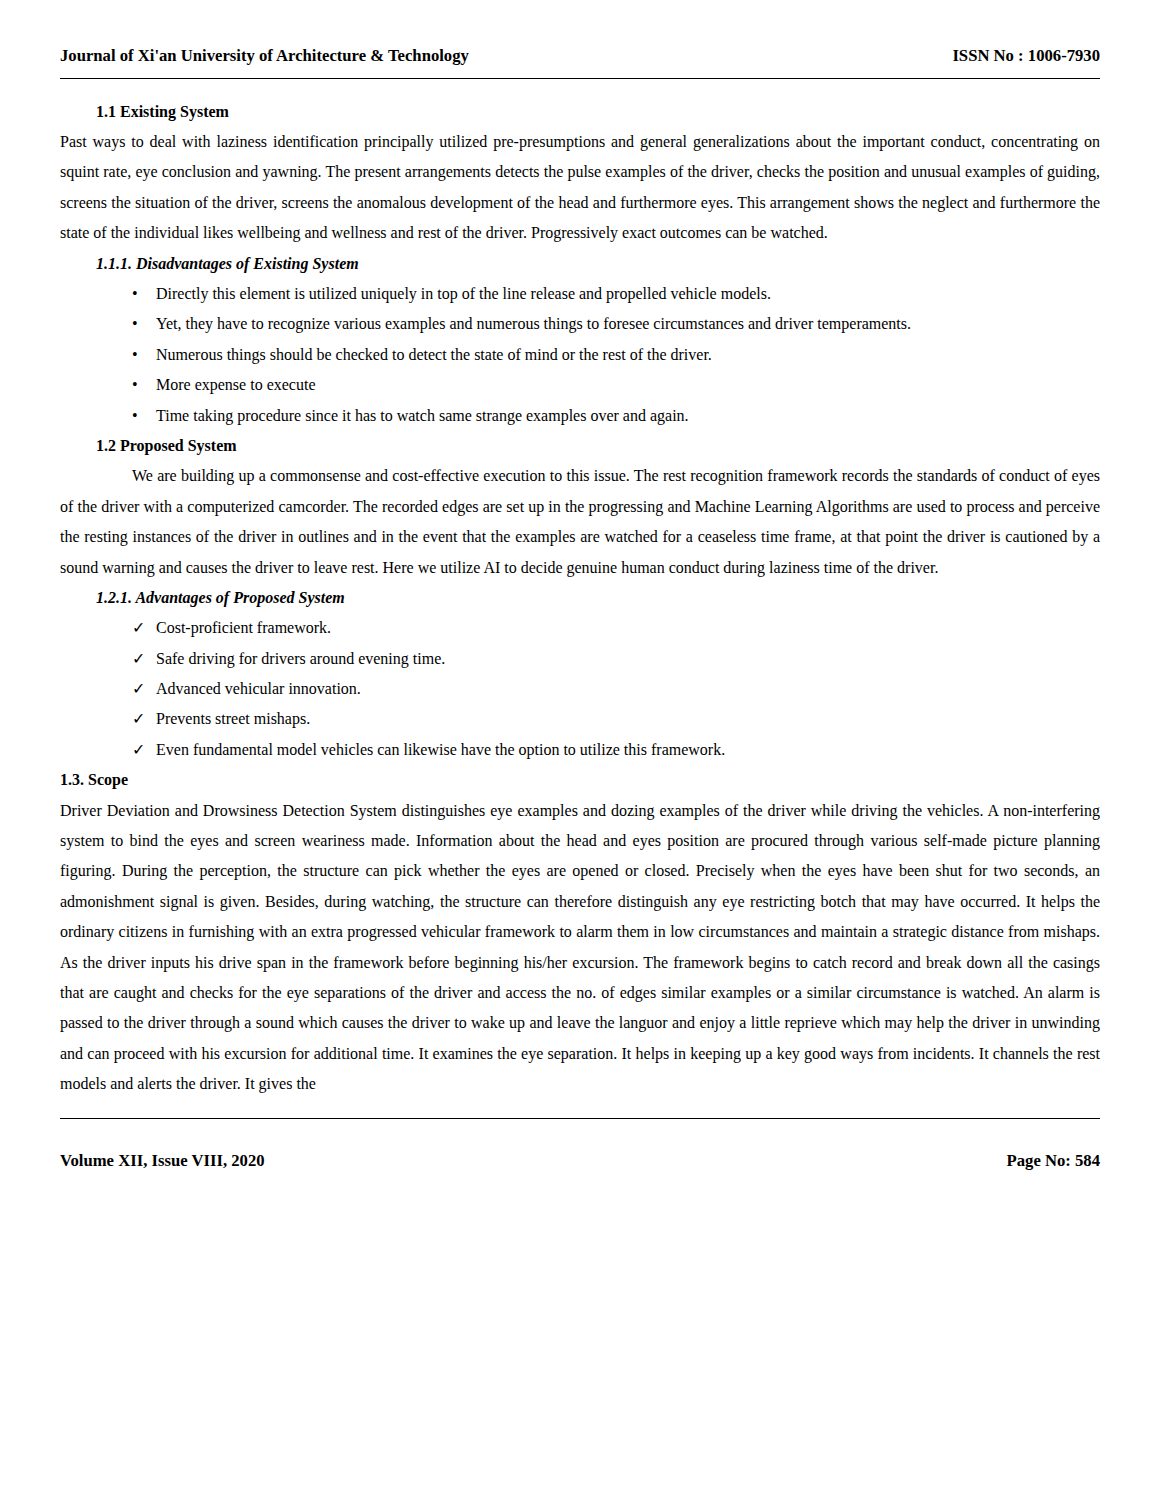Journal of Xi'an University of Architecture & Technology
ISSN No : 1006-7930
1.1 Existing System
Past ways to deal with laziness identification principally utilized pre-presumptions and general generalizations about the important conduct, concentrating on squint rate, eye conclusion and yawning. The present arrangements detects the pulse examples of the driver, checks the position and unusual examples of guiding, screens the situation of the driver, screens the anomalous development of the head and furthermore eyes. This arrangement shows the neglect and furthermore the state of the individual likes wellbeing and wellness and rest of the driver. Progressively exact outcomes can be watched.
1.1.1. Disadvantages of Existing System
Directly this element is utilized uniquely in top of the line release and propelled vehicle models.
Yet, they have to recognize various examples and numerous things to foresee circumstances and driver temperaments.
Numerous things should be checked to detect the state of mind or the rest of the driver.
More expense to execute
Time taking procedure since it has to watch same strange examples over and again.
1.2 Proposed System
We are building up a commonsense and cost-effective execution to this issue. The rest recognition framework records the standards of conduct of eyes of the driver with a computerized camcorder. The recorded edges are set up in the progressing and Machine Learning Algorithms are used to process and perceive the resting instances of the driver in outlines and in the event that the examples are watched for a ceaseless time frame, at that point the driver is cautioned by a sound warning and causes the driver to leave rest. Here we utilize AI to decide genuine human conduct during laziness time of the driver.
1.2.1. Advantages of Proposed System
Cost-proficient framework.
Safe driving for drivers around evening time.
Advanced vehicular innovation.
Prevents street mishaps.
Even fundamental model vehicles can likewise have the option to utilize this framework.
1.3. Scope
Driver Deviation and Drowsiness Detection System distinguishes eye examples and dozing examples of the driver while driving the vehicles. A non-interfering system to bind the eyes and screen weariness made. Information about the head and eyes position are procured through various self-made picture planning figuring. During the perception, the structure can pick whether the eyes are opened or closed. Precisely when the eyes have been shut for two seconds, an admonishment signal is given. Besides, during watching, the structure can therefore distinguish any eye restricting botch that may have occurred. It helps the ordinary citizens in furnishing with an extra progressed vehicular framework to alarm them in low circumstances and maintain a strategic distance from mishaps. As the driver inputs his drive span in the framework before beginning his/her excursion. The framework begins to catch record and break down all the casings that are caught and checks for the eye separations of the driver and access the no. of edges similar examples or a similar circumstance is watched. An alarm is passed to the driver through a sound which causes the driver to wake up and leave the languor and enjoy a little reprieve which may help the driver in unwinding and can proceed with his excursion for additional time. It examines the eye separation. It helps in keeping up a key good ways from incidents. It channels the rest models and alerts the driver. It gives the
Volume XII, Issue VIII, 2020
Page No: 584